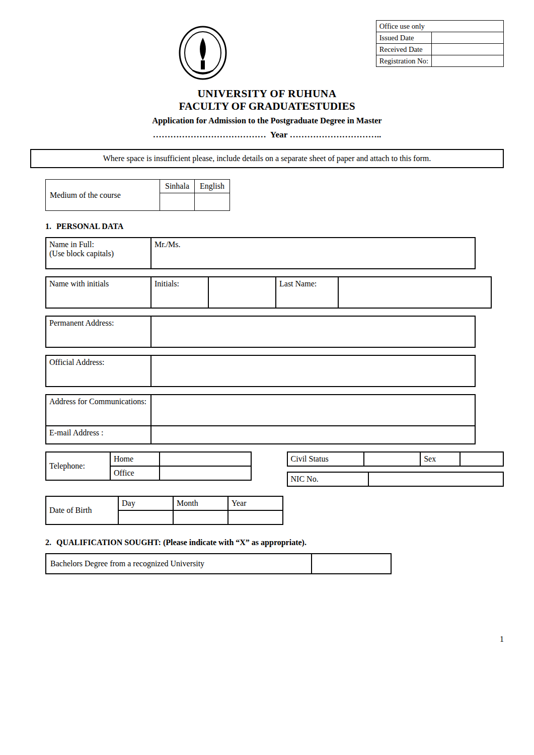| Office use only |
| Issued Date | |
| Received Date | |
| Registration No: | |
UNIVERSITY OF RUHUNA
FACULTY OF GRADUATESTUDIES
Application for Admission to the Postgraduate Degree in Master
………………………………… Year …………………………..
Where space is insufficient please, include details on a separate sheet of paper and attach to this form.
| Medium of the course | Sinhala | English |
1. PERSONAL DATA
| Name in Full: (Use block capitals) | Mr./Ms. |
| Name with initials | Initials: | | Last Name: | |
| Permanent Address: | |
| Official Address: | |
| Address for Communications: | |
| E-mail Address : | |
| Telephone: | Home | |
| Office | |
| Civil Status | | Sex | |
| NIC No. | |
| Date of Birth | Day | Month | Year |
2. QUALIFICATION SOUGHT: (Please indicate with “X” as appropriate).
| Bachelors Degree from a recognized University | |
1